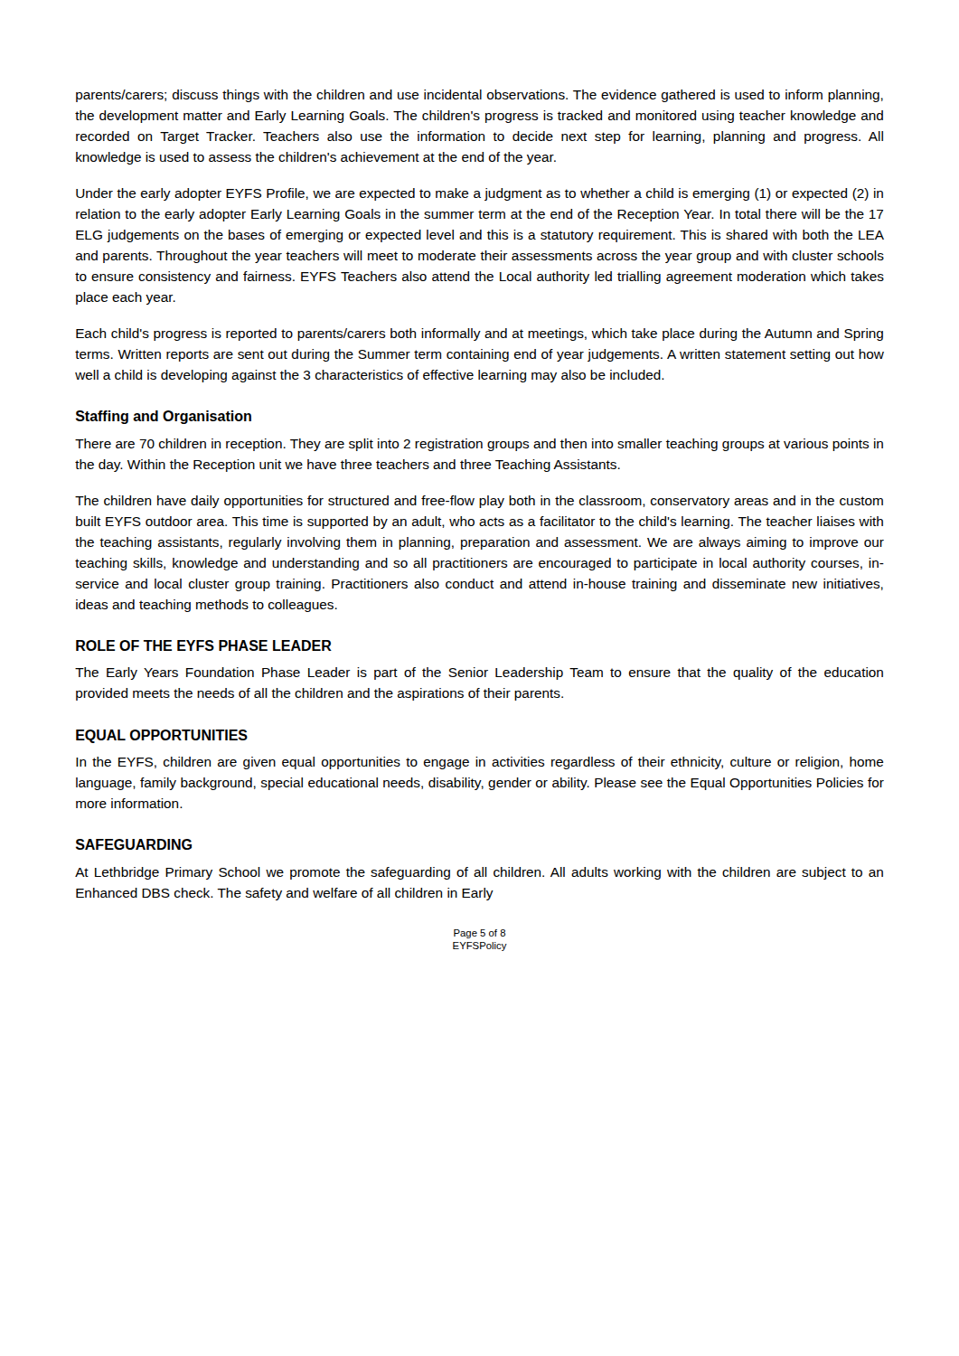parents/carers; discuss things with the children and use incidental observations. The evidence gathered is used to inform planning, the development matter and Early Learning Goals. The children's progress is tracked and monitored using teacher knowledge and recorded on Target Tracker. Teachers also use the information to decide next step for learning, planning and progress. All knowledge is used to assess the children's achievement at the end of the year.
Under the early adopter EYFS Profile, we are expected to make a judgment as to whether a child is emerging (1) or expected (2) in relation to the early adopter Early Learning Goals in the summer term at the end of the Reception Year. In total there will be the 17 ELG judgements on the bases of emerging or expected level and this is a statutory requirement. This is shared with both the LEA and parents. Throughout the year teachers will meet to moderate their assessments across the year group and with cluster schools to ensure consistency and fairness. EYFS Teachers also attend the Local authority led trialling agreement moderation which takes place each year.
Each child's progress is reported to parents/carers both informally and at meetings, which take place during the Autumn and Spring terms. Written reports are sent out during the Summer term containing end of year judgements. A written statement setting out how well a child is developing against the 3 characteristics of effective learning may also be included.
Staffing and Organisation
There are 70 children in reception. They are split into 2 registration groups and then into smaller teaching groups at various points in the day. Within the Reception unit we have three teachers and three Teaching Assistants.
The children have daily opportunities for structured and free-flow play both in the classroom, conservatory areas and in the custom built EYFS outdoor area. This time is supported by an adult, who acts as a facilitator to the child's learning. The teacher liaises with the teaching assistants, regularly involving them in planning, preparation and assessment. We are always aiming to improve our teaching skills, knowledge and understanding and so all practitioners are encouraged to participate in local authority courses, in-service and local cluster group training. Practitioners also conduct and attend in-house training and disseminate new initiatives, ideas and teaching methods to colleagues.
Role of the EYFS Phase Leader
The Early Years Foundation Phase Leader is part of the Senior Leadership Team to ensure that the quality of the education provided meets the needs of all the children and the aspirations of their parents.
Equal Opportunities
In the EYFS, children are given equal opportunities to engage in activities regardless of their ethnicity, culture or religion, home language, family background, special educational needs, disability, gender or ability. Please see the Equal Opportunities Policies for more information.
Safeguarding
At Lethbridge Primary School we promote the safeguarding of all children. All adults working with the children are subject to an Enhanced DBS check. The safety and welfare of all children in Early
Page 5 of 8
EYFSPolicy